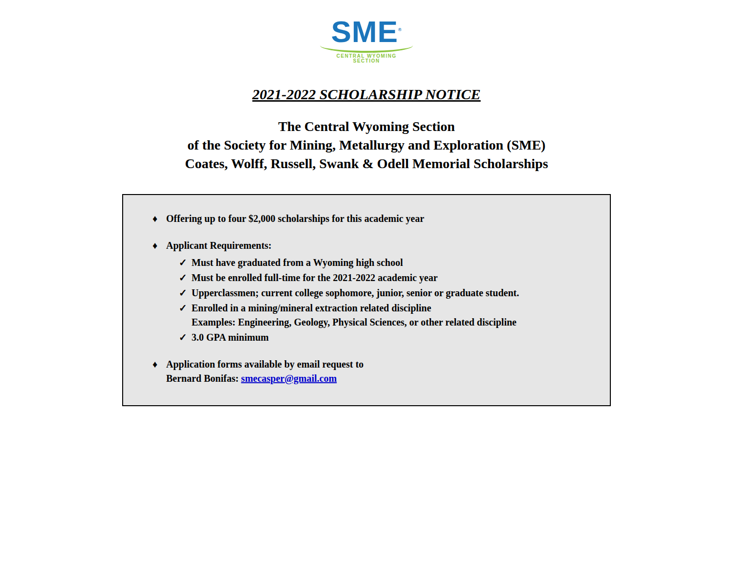SME®
CENTRAL WYOMING SECTION
2021-2022 SCHOLARSHIP NOTICE
The Central Wyoming Section
of the Society for Mining, Metallurgy and Exploration (SME)
Coates, Wolff, Russell, Swank & Odell Memorial Scholarships
Offering up to four $2,000 scholarships for this academic year
Applicant Requirements:
Must have graduated from a Wyoming high school
Must be enrolled full-time for the 2021-2022 academic year
Upperclassmen; current college sophomore, junior, senior or graduate student.
Enrolled in a mining/mineral extraction related discipline
Examples: Engineering, Geology, Physical Sciences, or other related discipline
3.0 GPA minimum
Application forms available by email request to Bernard Bonifas: smecasper@gmail.com